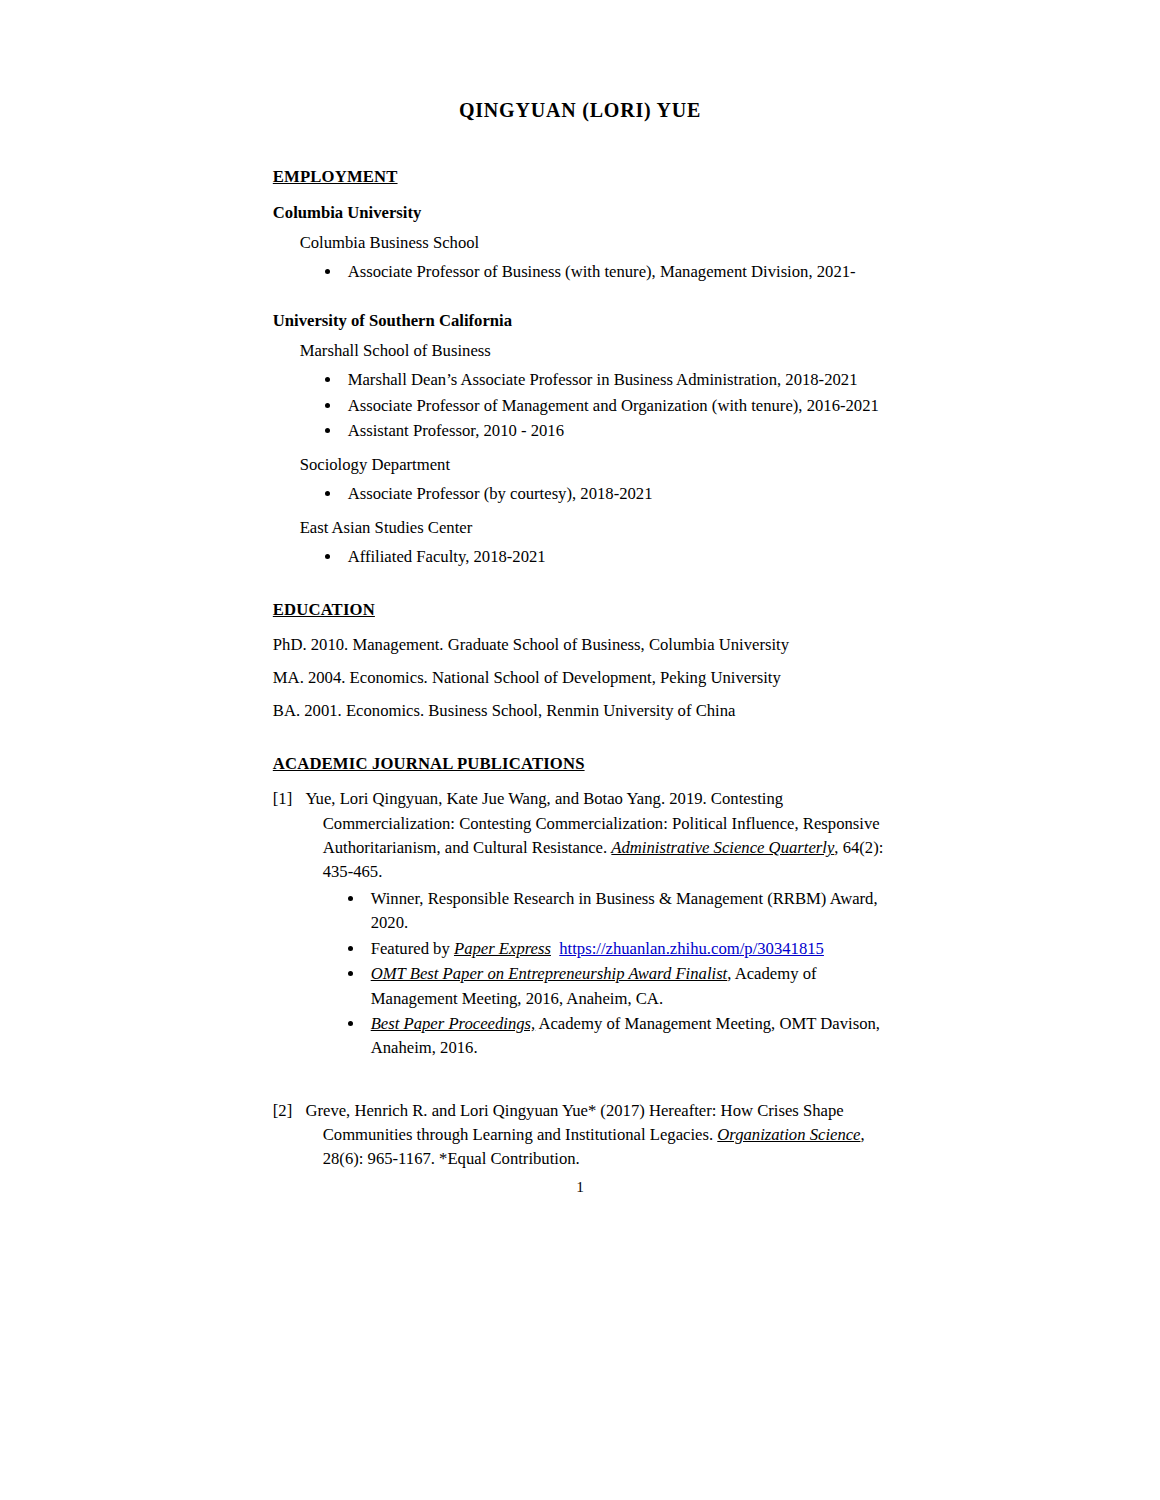QINGYUAN (LORI) YUE
EMPLOYMENT
Columbia University
Columbia Business School
Associate Professor of Business (with tenure), Management Division, 2021-
University of Southern California
Marshall School of Business
Marshall Dean’s Associate Professor in Business Administration, 2018-2021
Associate Professor of Management and Organization (with tenure), 2016-2021
Assistant Professor, 2010 - 2016
Sociology Department
Associate Professor (by courtesy), 2018-2021
East Asian Studies Center
Affiliated Faculty, 2018-2021
EDUCATION
PhD. 2010. Management. Graduate School of Business, Columbia University
MA. 2004. Economics. National School of Development, Peking University
BA. 2001. Economics. Business School, Renmin University of China
ACADEMIC JOURNAL PUBLICATIONS
[1]
Yue, Lori Qingyuan, Kate Jue Wang, and Botao Yang. 2019. Contesting Commercialization: Contesting Commercialization: Political Influence, Responsive Authoritarianism, and Cultural Resistance. Administrative Science Quarterly, 64(2): 435-465.
Winner, Responsible Research in Business & Management (RRBM) Award, 2020.
Featured by Paper Express https://zhuanlan.zhihu.com/p/30341815
OMT Best Paper on Entrepreneurship Award Finalist, Academy of Management Meeting, 2016, Anaheim, CA.
Best Paper Proceedings, Academy of Management Meeting, OMT Davison, Anaheim, 2016.
[2]
Greve, Henrich R. and Lori Qingyuan Yue* (2017) Hereafter: How Crises Shape Communities through Learning and Institutional Legacies. Organization Science, 28(6): 965-1167. *Equal Contribution.
1